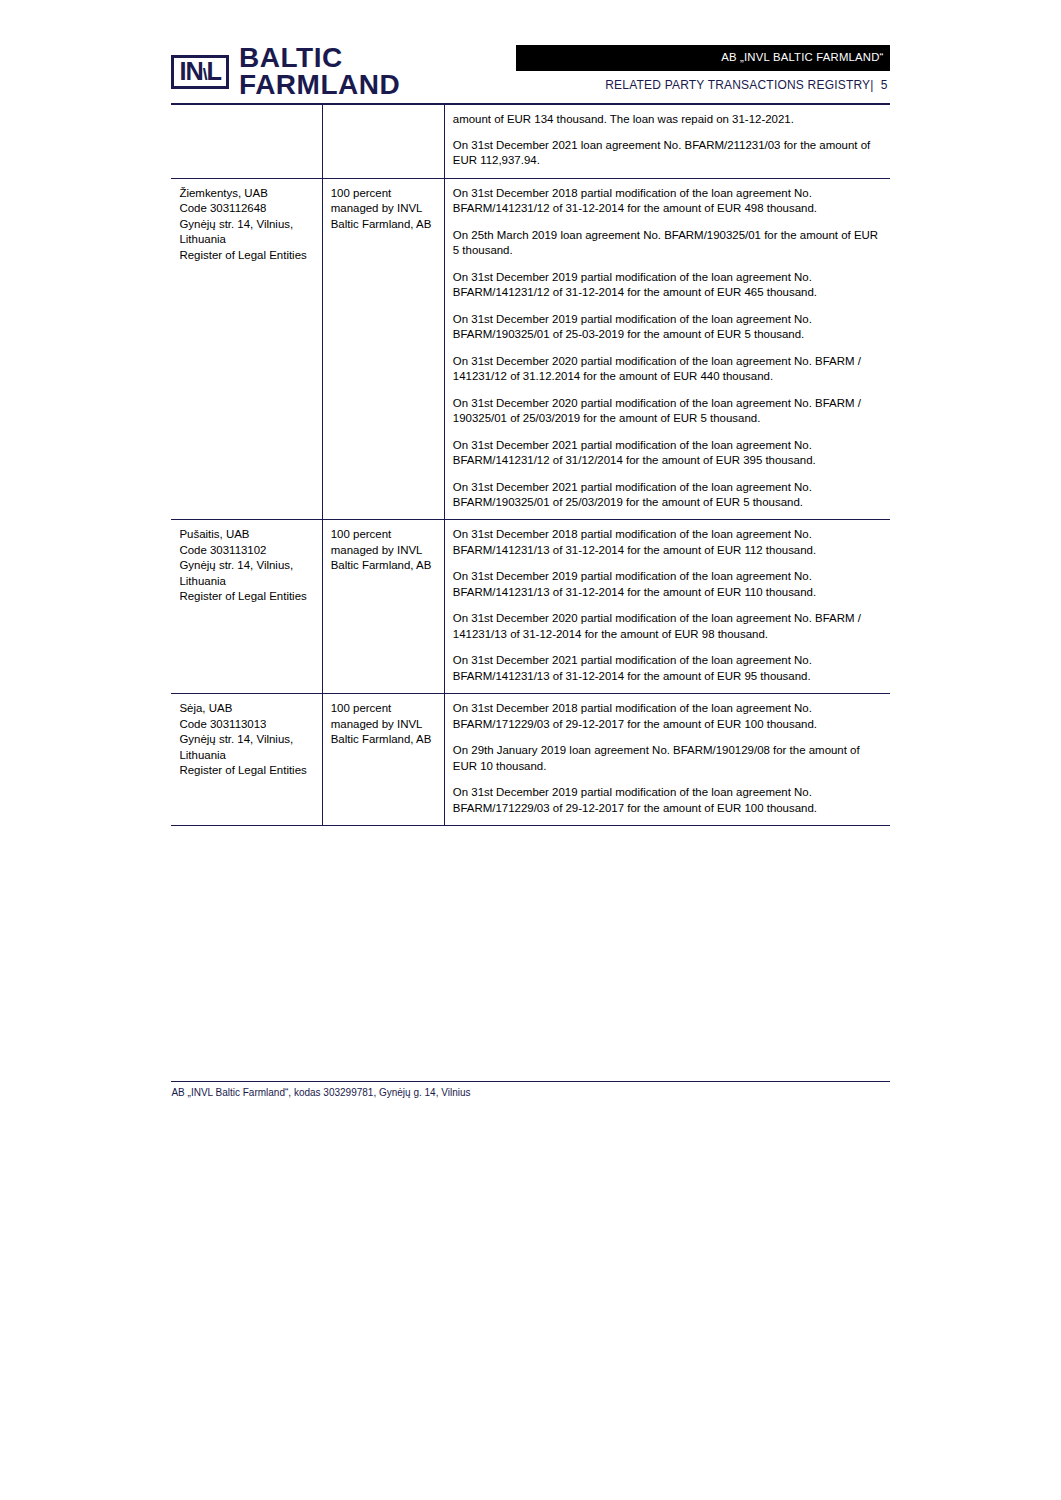IN\L
BALTIC
FARMLAND
AB „INVL BALTIC FARMLAND“
RELATED PARTY TRANSACTIONS REGISTRY| 5
| | | amount of EUR 134 thousand. The loan was repaid on 31-12-2021. On 31st December 2021 loan agreement No. BFARM/211231/03 for the amount of EUR 112,937.94. |
| Žiemkentys, UAB Code 303112648 Gynėjų str. 14, Vilnius, Lithuania Register of Legal Entities | 100 percent managed by INVL Baltic Farmland, AB | On 31st December 2018 partial modification of the loan agreement No. BFARM/141231/12 of 31-12-2014 for the amount of EUR 498 thousand. On 25th March 2019 loan agreement No. BFARM/190325/01 for the amount of EUR 5 thousand. On 31st December 2019 partial modification of the loan agreement No. BFARM/141231/12 of 31-12-2014 for the amount of EUR 465 thousand. On 31st December 2019 partial modification of the loan agreement No. BFARM/190325/01 of 25-03-2019 for the amount of EUR 5 thousand. On 31st December 2020 partial modification of the loan agreement No. BFARM / 141231/12 of 31.12.2014 for the amount of EUR 440 thousand. On 31st December 2020 partial modification of the loan agreement No. BFARM / 190325/01 of 25/03/2019 for the amount of EUR 5 thousand. On 31st December 2021 partial modification of the loan agreement No. BFARM/141231/12 of 31/12/2014 for the amount of EUR 395 thousand. On 31st December 2021 partial modification of the loan agreement No. BFARM/190325/01 of 25/03/2019 for the amount of EUR 5 thousand. |
| Pušaitis, UAB Code 303113102 Gynėjų str. 14, Vilnius, Lithuania Register of Legal Entities | 100 percent managed by INVL Baltic Farmland, AB | On 31st December 2018 partial modification of the loan agreement No. BFARM/141231/13 of 31-12-2014 for the amount of EUR 112 thousand. On 31st December 2019 partial modification of the loan agreement No. BFARM/141231/13 of 31-12-2014 for the amount of EUR 110 thousand. On 31st December 2020 partial modification of the loan agreement No. BFARM / 141231/13 of 31-12-2014 for the amount of EUR 98 thousand. On 31st December 2021 partial modification of the loan agreement No. BFARM/141231/13 of 31-12-2014 for the amount of EUR 95 thousand. |
| Sėja, UAB Code 303113013 Gynėjų str. 14, Vilnius, Lithuania Register of Legal Entities | 100 percent managed by INVL Baltic Farmland, AB | On 31st December 2018 partial modification of the loan agreement No. BFARM/171229/03 of 29-12-2017 for the amount of EUR 100 thousand. On 29th January 2019 loan agreement No. BFARM/190129/08 for the amount of EUR 10 thousand. On 31st December 2019 partial modification of the loan agreement No. BFARM/171229/03 of 29-12-2017 for the amount of EUR 100 thousand. |
AB „INVL Baltic Farmland“, kodas 303299781, Gynėjų g. 14, Vilnius